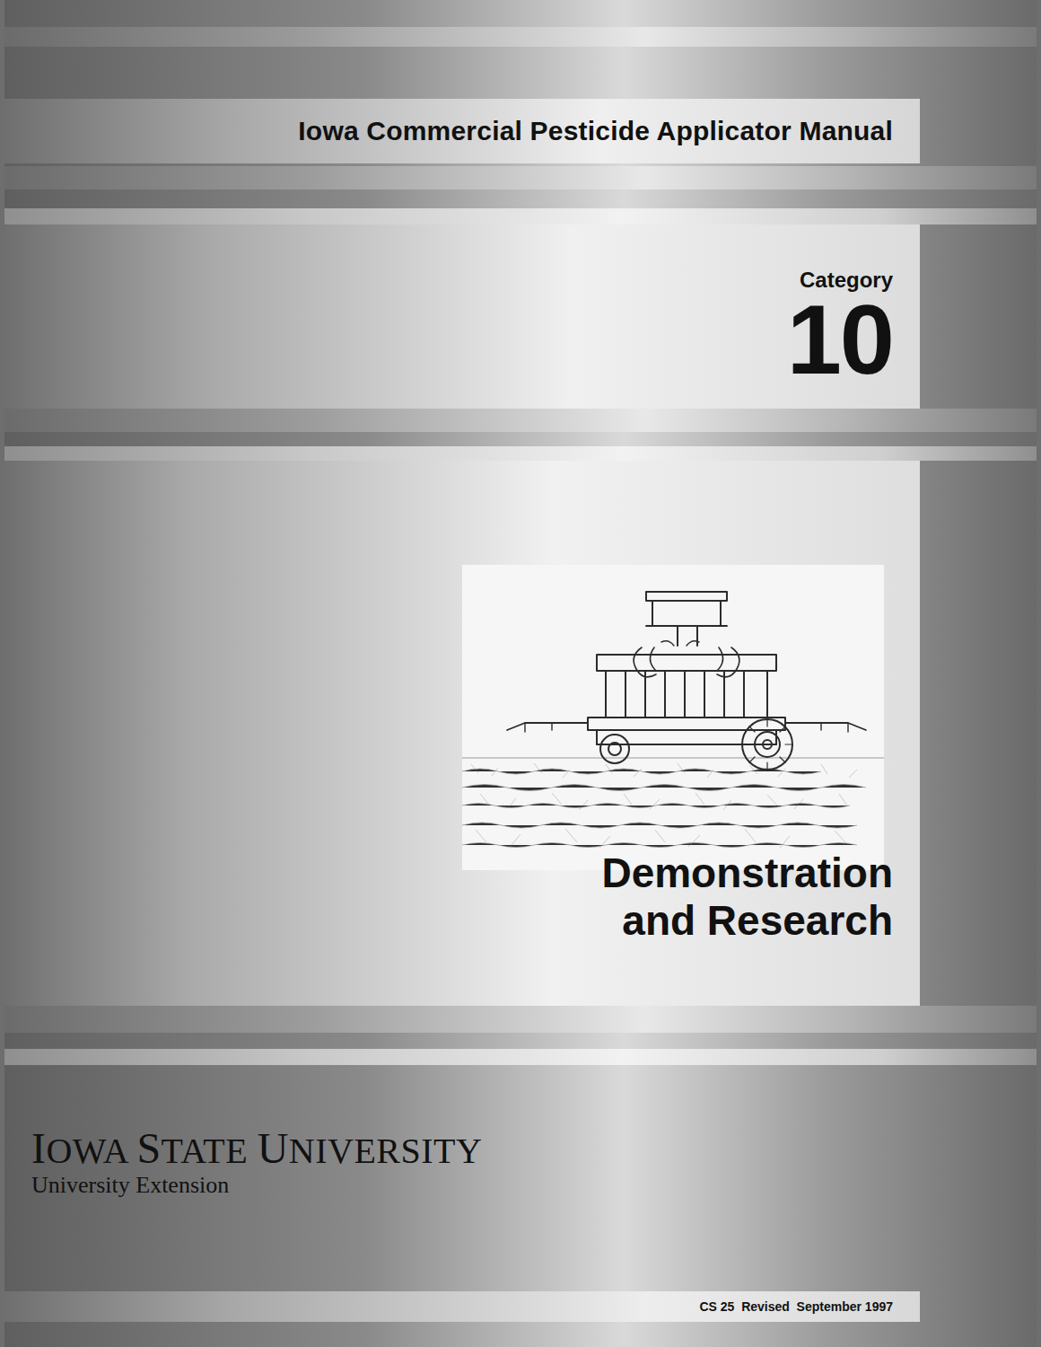Iowa Commercial Pesticide Applicator Manual
Category
10
Demonstration
and Research
IOWA STATE UNIVERSITY
University Extension
CS 25 Revised September 1997